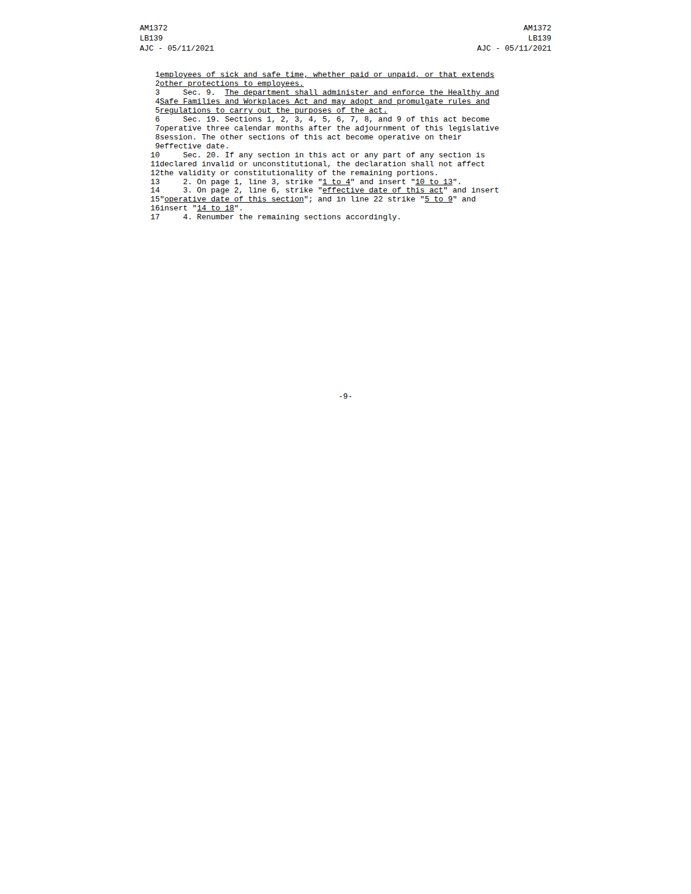AM1372 LB139 AJC - 05/11/2021
AM1372 LB139 AJC - 05/11/2021
| 1 | employees of sick and safe time, whether paid or unpaid, or that extends |
| 2 | other protections to employees. |
| 3 | Sec. 9. The department shall administer and enforce the Healthy and |
| 4 | Safe Families and Workplaces Act and may adopt and promulgate rules and |
| 5 | regulations to carry out the purposes of the act. |
| 6 | Sec. 19. Sections 1, 2, 3, 4, 5, 6, 7, 8, and 9 of this act become |
| 7 | operative three calendar months after the adjournment of this legislative |
| 8 | session. The other sections of this act become operative on their |
| 9 | effective date. |
| 10 | Sec. 20. If any section in this act or any part of any section is |
| 11 | declared invalid or unconstitutional, the declaration shall not affect |
| 12 | the validity or constitutionality of the remaining portions. |
| 13 | 2. On page 1, line 3, strike " 1 to 4 " and insert " 10 to 13 ". |
| 14 | 3. On page 2, line 6, strike " effective date of this act " and insert |
| 15 | " operative date of this section "; and in line 22 strike " 5 to 9 " and |
| 16 | insert " 14 to 18 ". |
| 17 | 4. Renumber the remaining sections accordingly. |
-9-